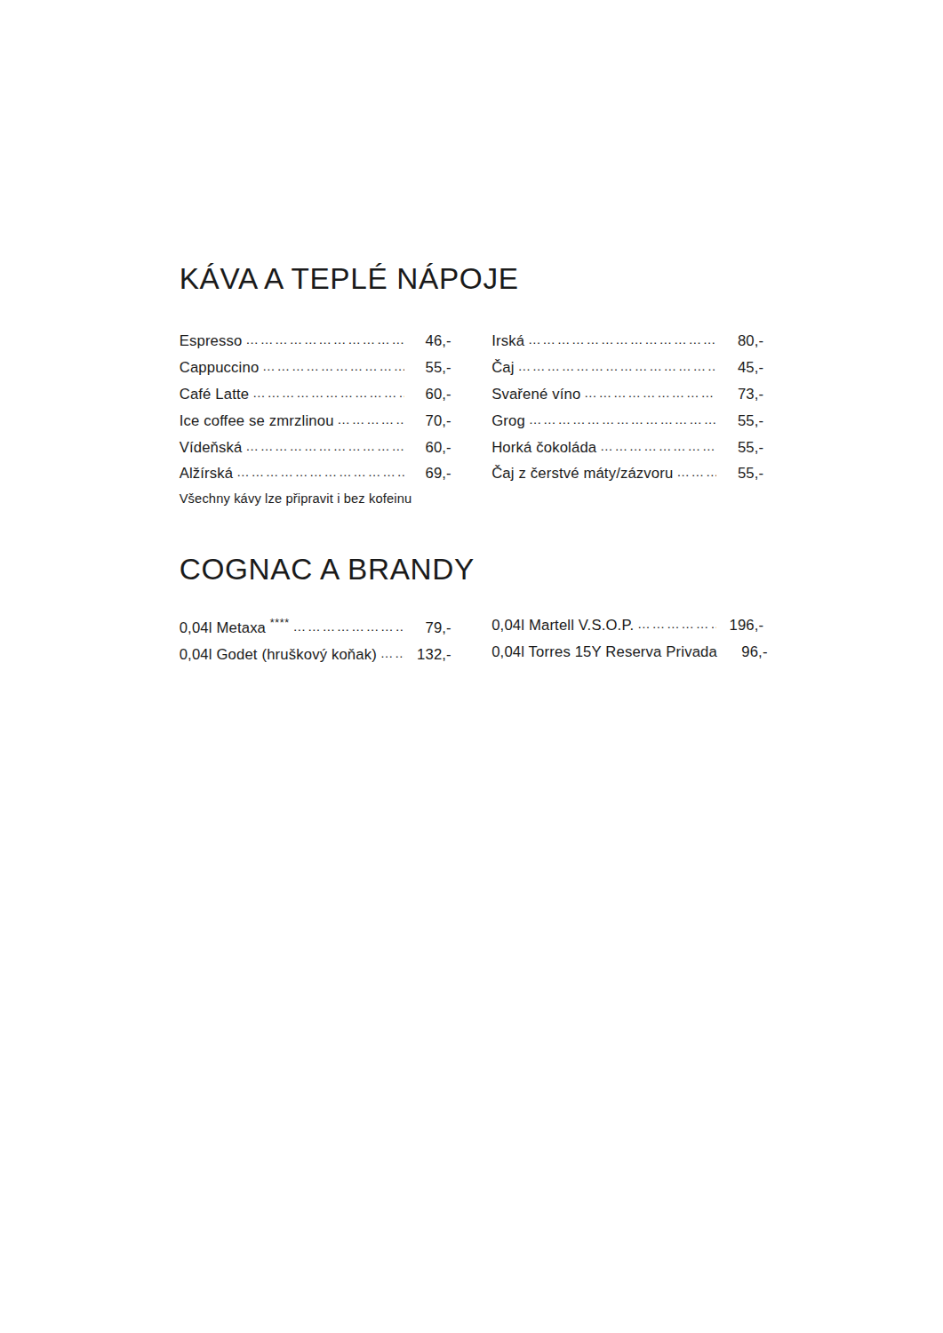Káva a teplé nápoje
Espresso……………………………………………………………………………………46,-
Cappuccino……………………………………………………………………………55,-
Café Latte………………………………………………………………………………60,-
Ice coffee se zmrzlinou…………………………………………………70,-
Vídeňská…………………………………………………………………………………60,-
Alžírská……………………………………………………………………………………69,-
Všechny kávy lze připravit i bez kofeinu
Irská………………………………………………………………………………………80,-
Čaj…………………………………………………………………………………………45,-
Svařené víno………………………………………………………………………73,-
Grog………………………………………………………………………………………55,-
Horká čokoláda…………………………………………………………………55,-
Čaj z čerstvé máty/zázvoru………………………………………55,-
Cognac a brandy
0,04l Metaxa ****…………………………………………………………79,-
0,04l Godet (hruškový koňak)………………………………132,-
0,04l Martell V.S.O.P.………………………………………………196,-
0,04l Torres 15Y Reserva Privada………………96,-